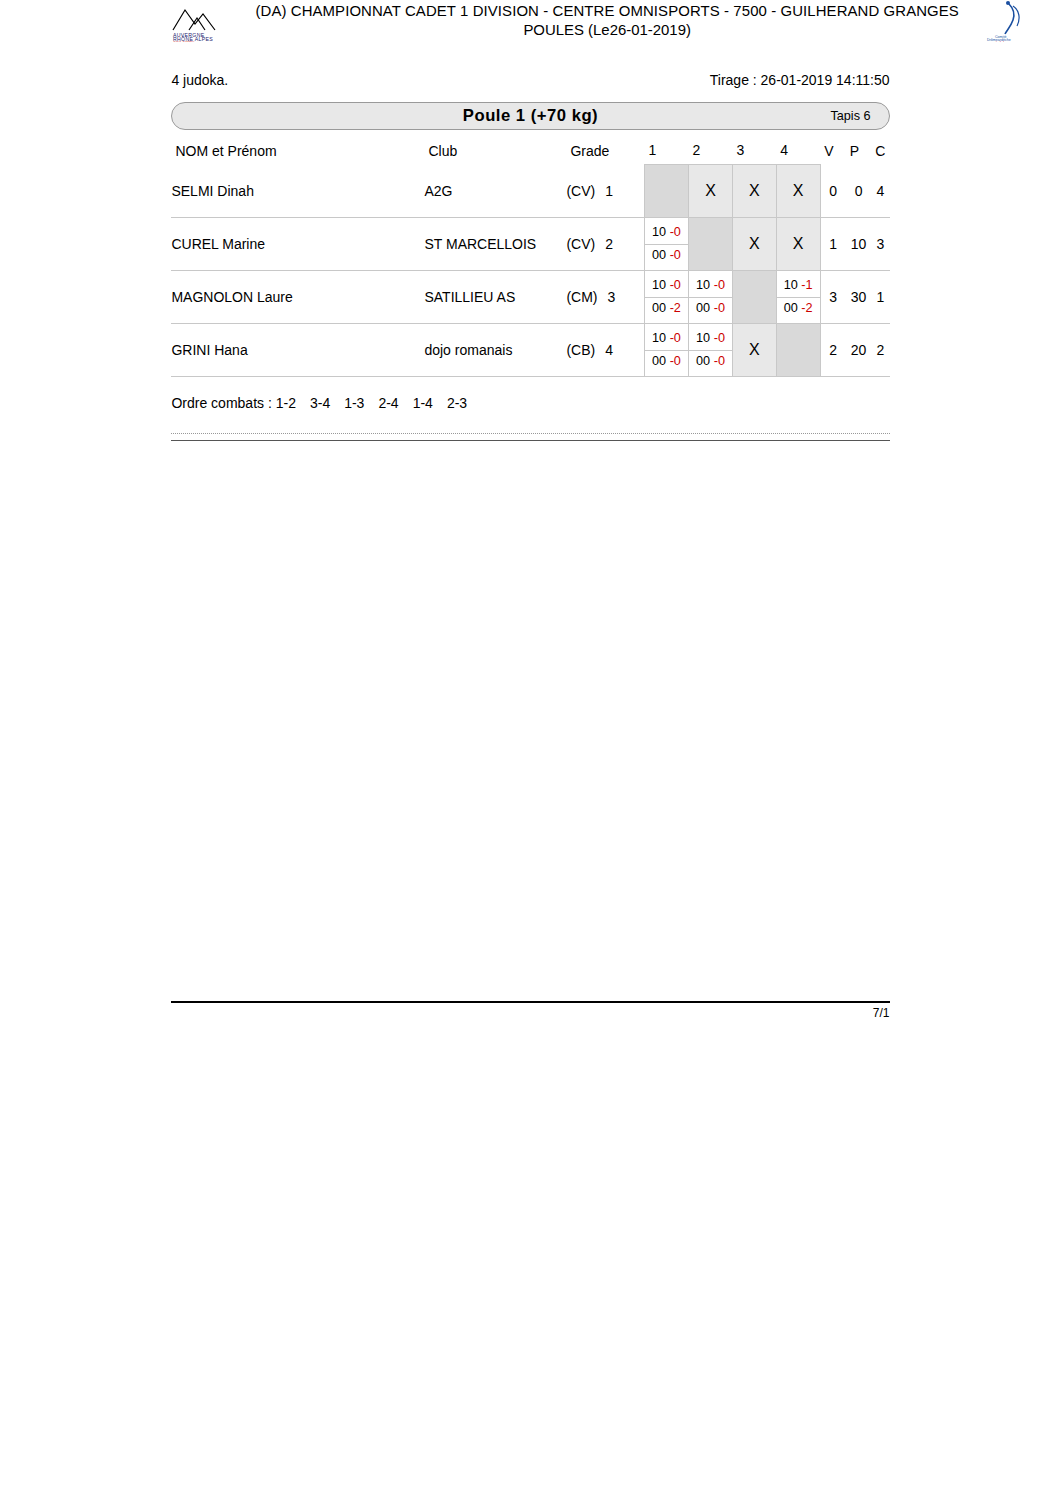AUVERGNE RHÔNE ALPES JUDO-JUJITSU
(DA) CHAMPIONNAT CADET 1 DIVISION - CENTRE OMNISPORTS - 7500 - GUILHERAND GRANGES
POULES (Le26-01-2019)
Comité Drômeardèche de Judo
4 judoka.
Tirage : 26-01-2019 14:11:50
Poule 1 (+70 kg) Tapis 6
| NOM et Prénom | Club | Grade | 1 | 2 | 3 | 4 | V | P | C |
| --- | --- | --- | --- | --- | --- | --- | --- | --- | --- |
| SELMI Dinah | A2G | (CV) 1 | | X | X | X | 0 | 0 | 4 |
| CUREL Marine | ST MARCELLOIS | (CV) 2 | 10 -0 00 -0 | | X | X | 1 | 10 | 3 |
| MAGNOLON Laure | SATILLIEU AS | (CM) 3 | 10 -0 00 -2 | 10 -0 00 -0 | | 10 -1 00 -2 | 3 | 30 | 1 |
| GRINI Hana | dojo romanais | (CB) 4 | 10 -0 00 -0 | 10 -0 00 -0 | X | | 2 | 20 | 2 |
Ordre combats : 1-23-41-32-41-42-3
7/1